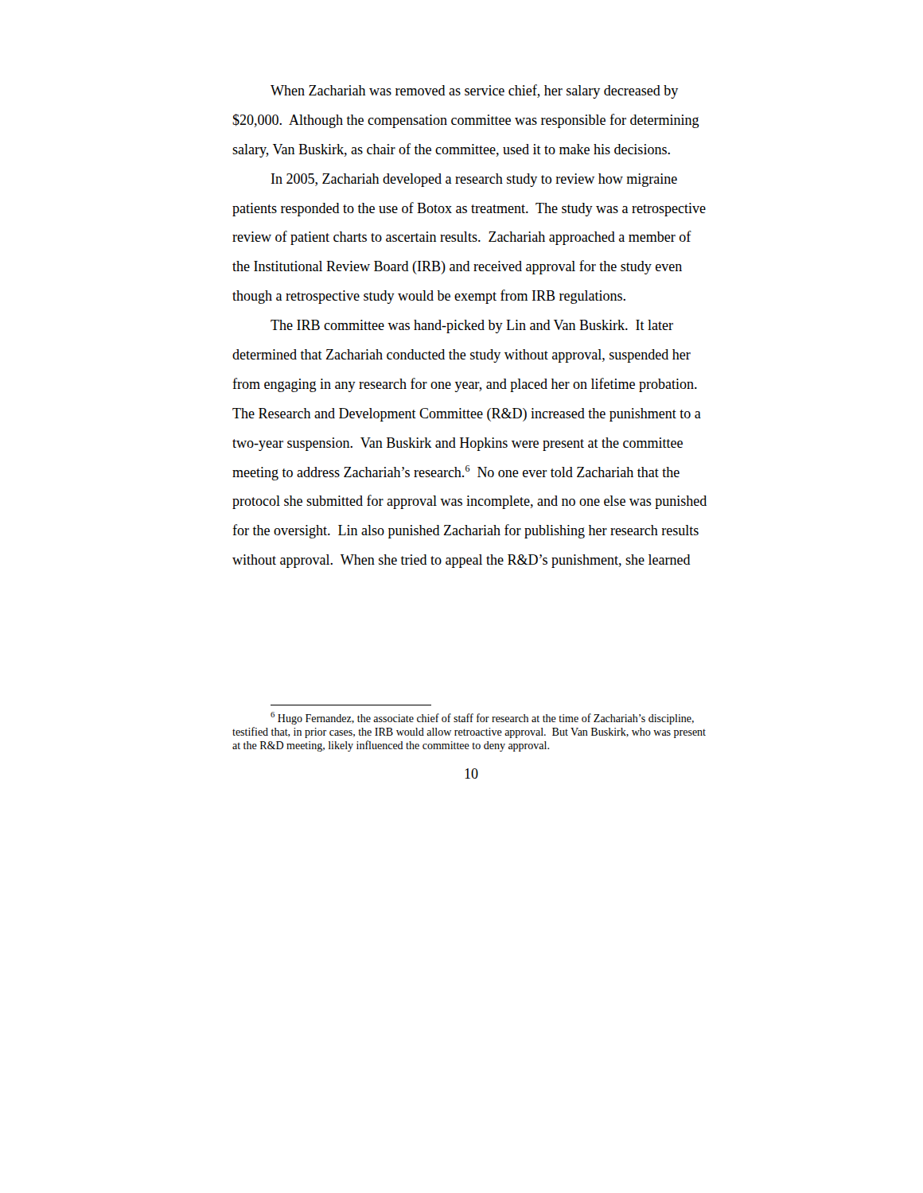When Zachariah was removed as service chief, her salary decreased by $20,000. Although the compensation committee was responsible for determining salary, Van Buskirk, as chair of the committee, used it to make his decisions.
In 2005, Zachariah developed a research study to review how migraine patients responded to the use of Botox as treatment. The study was a retrospective review of patient charts to ascertain results. Zachariah approached a member of the Institutional Review Board (IRB) and received approval for the study even though a retrospective study would be exempt from IRB regulations.
The IRB committee was hand-picked by Lin and Van Buskirk. It later determined that Zachariah conducted the study without approval, suspended her from engaging in any research for one year, and placed her on lifetime probation. The Research and Development Committee (R&D) increased the punishment to a two-year suspension. Van Buskirk and Hopkins were present at the committee meeting to address Zachariah’s research.6 No one ever told Zachariah that the protocol she submitted for approval was incomplete, and no one else was punished for the oversight. Lin also punished Zachariah for publishing her research results without approval. When she tried to appeal the R&D’s punishment, she learned
6 Hugo Fernandez, the associate chief of staff for research at the time of Zachariah’s discipline, testified that, in prior cases, the IRB would allow retroactive approval. But Van Buskirk, who was present at the R&D meeting, likely influenced the committee to deny approval.
10